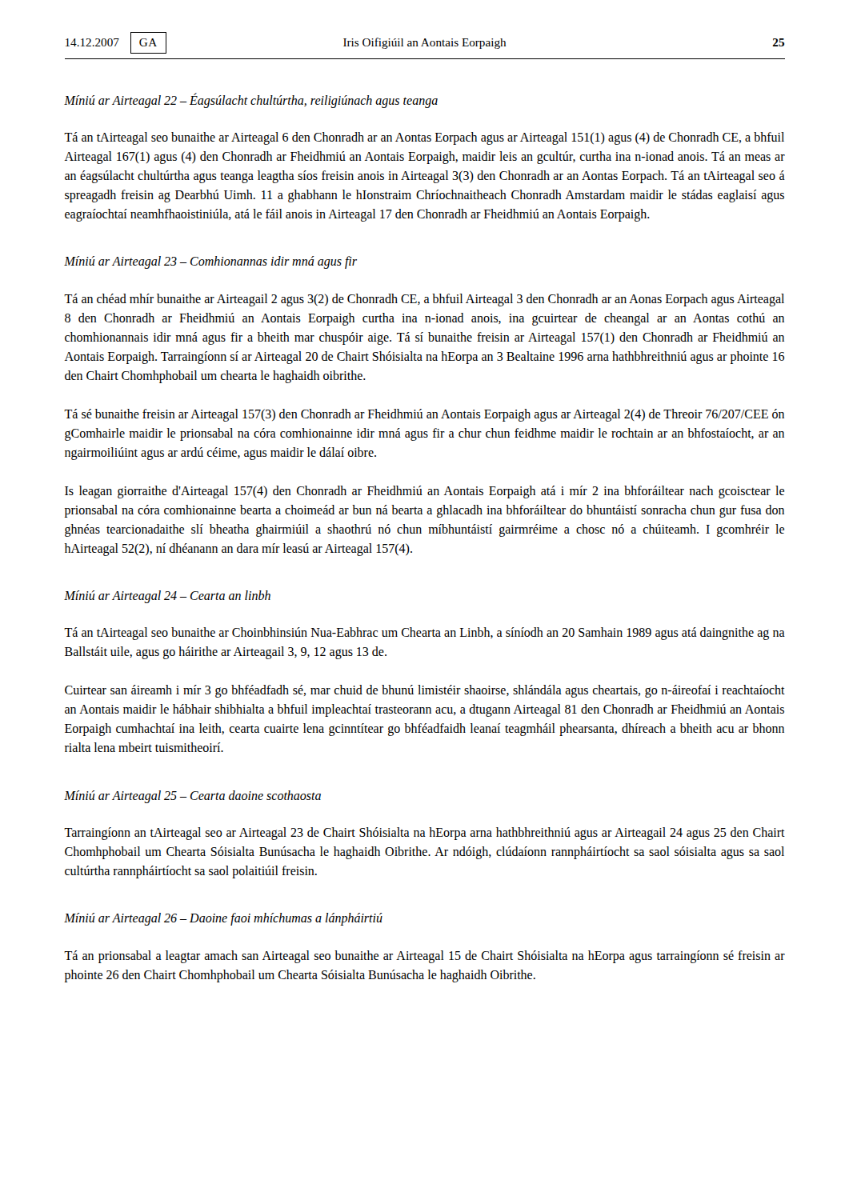14.12.2007 GA
Iris Oifigiúil an Aontais Eorpaigh
25
Míniú ar Airteagal 22 – Éagsúlacht chultúrtha, reiligiúnach agus teanga
Tá an tAirteagal seo bunaithe ar Airteagal 6 den Chonradh ar an Aontas Eorpach agus ar Airteagal 151(1) agus (4) de Chonradh CE, a bhfuil Airteagal 167(1) agus (4) den Chonradh ar Fheidhmiú an Aontais Eorpaigh, maidir leis an gcultúr, curtha ina n-ionad anois. Tá an meas ar an éagsúlacht chultúrtha agus teanga leagtha síos freisin anois in Airteagal 3(3) den Chonradh ar an Aontas Eorpach. Tá an tAirteagal seo á spreagadh freisin ag Dearbhú Uimh. 11 a ghabhann le hIonstraim Chríochnaitheach Chonradh Amstardam maidir le stádas eaglaisí agus eagraíochtaí neamhfhaoistiniúla, atá le fáil anois in Airteagal 17 den Chonradh ar Fheidhmiú an Aontais Eorpaigh.
Míniú ar Airteagal 23 – Comhionannas idir mná agus fir
Tá an chéad mhír bunaithe ar Airteagail 2 agus 3(2) de Chonradh CE, a bhfuil Airteagal 3 den Chonradh ar an Aonas Eorpach agus Airteagal 8 den Chonradh ar Fheidhmiú an Aontais Eorpaigh curtha ina n-ionad anois, ina gcuirtear de cheangal ar an Aontas cothú an chomhionannais idir mná agus fir a bheith mar chuspóir aige. Tá sí bunaithe freisin ar Airteagal 157(1) den Chonradh ar Fheidhmiú an Aontais Eorpaigh. Tarraingíonn sí ar Airteagal 20 de Chairt Shóisialta na hEorpa an 3 Bealtaine 1996 arna hathbhreithniú agus ar phointe 16 den Chairt Chomhphobail um chearta le haghaidh oibrithe.
Tá sé bunaithe freisin ar Airteagal 157(3) den Chonradh ar Fheidhmiú an Aontais Eorpaigh agus ar Airteagal 2(4) de Threoir 76/207/CEE ón gComhairle maidir le prionsabal na córa comhionainne idir mná agus fir a chur chun feidhme maidir le rochtain ar an bhfostaíocht, ar an ngairmoiliúint agus ar ardú céime, agus maidir le dálaí oibre.
Is leagan giorraithe d'Airteagal 157(4) den Chonradh ar Fheidhmiú an Aontais Eorpaigh atá i mír 2 ina bhforáiltear nach gcoisctear le prionsabal na córa comhionainne bearta a choimeád ar bun ná bearta a ghlacadh ina bhforáiltear do bhuntáistí sonracha chun gur fusa don ghnéas tearcionadaithe slí bheatha ghairmiúil a shaothrú nó chun míbhuntáistí gairmréime a chosc nó a chúiteamh. I gcomhréir le hAirteagal 52(2), ní dhéanann an dara mír leasú ar Airteagal 157(4).
Míniú ar Airteagal 24 – Cearta an linbh
Tá an tAirteagal seo bunaithe ar Choinbhinsiún Nua-Eabhrac um Chearta an Linbh, a síníodh an 20 Samhain 1989 agus atá daingnithe ag na Ballstáit uile, agus go háirithe ar Airteagail 3, 9, 12 agus 13 de.
Cuirtear san áireamh i mír 3 go bhféadfadh sé, mar chuid de bhunú limistéir shaoirse, shlándála agus cheartais, go n-áireofaí i reachtaíocht an Aontais maidir le hábhair shibhialta a bhfuil impleachtaí trasteorann acu, a dtugann Airteagal 81 den Chonradh ar Fheidhmiú an Aontais Eorpaigh cumhachtaí ina leith, cearta cuairte lena gcinntítear go bhféadfaidh leanaí teagmháil phearsanta, dhíreach a bheith acu ar bhonn rialta lena mbeirt tuismitheoirí.
Míniú ar Airteagal 25 – Cearta daoine scothaosta
Tarraingíonn an tAirteagal seo ar Airteagal 23 de Chairt Shóisialta na hEorpa arna hathbhreithniú agus ar Airteagail 24 agus 25 den Chairt Chomhphobail um Chearta Sóisialta Bunúsacha le haghaidh Oibrithe. Ar ndóigh, clúdaíonn rannpháirtíocht sa saol sóisialta agus sa saol cultúrtha rannpháirtíocht sa saol polaitiúil freisin.
Míniú ar Airteagal 26 – Daoine faoi mhíchumas a lánpháirtiú
Tá an prionsabal a leagtar amach san Airteagal seo bunaithe ar Airteagal 15 de Chairt Shóisialta na hEorpa agus tarraingíonn sé freisin ar phointe 26 den Chairt Chomhphobail um Chearta Sóisialta Bunúsacha le haghaidh Oibrithe.